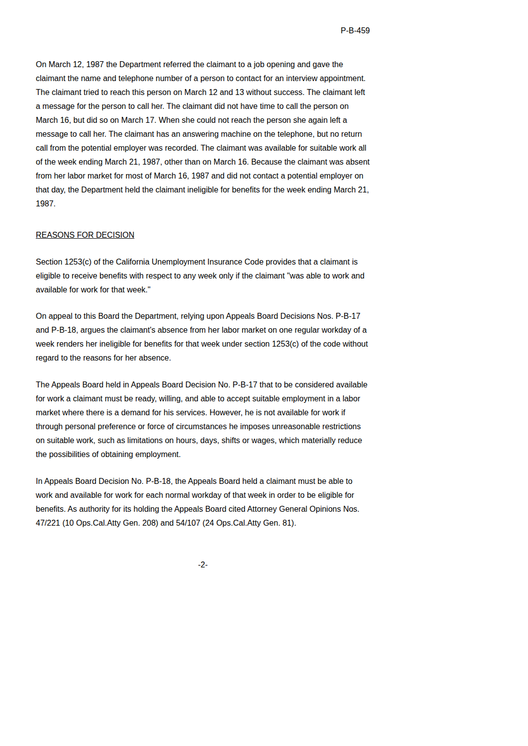P-B-459
On March 12, 1987 the Department referred the claimant to a job opening and gave the claimant the name and telephone number of a person to contact for an interview appointment. The claimant tried to reach this person on March 12 and 13 without success. The claimant left a message for the person to call her. The claimant did not have time to call the person on March 16, but did so on March 17. When she could not reach the person she again left a message to call her. The claimant has an answering machine on the telephone, but no return call from the potential employer was recorded. The claimant was available for suitable work all of the week ending March 21, 1987, other than on March 16. Because the claimant was absent from her labor market for most of March 16, 1987 and did not contact a potential employer on that day, the Department held the claimant ineligible for benefits for the week ending March 21, 1987.
REASONS FOR DECISION
Section 1253(c) of the California Unemployment Insurance Code provides that a claimant is eligible to receive benefits with respect to any week only if the claimant "was able to work and available for work for that week."
On appeal to this Board the Department, relying upon Appeals Board Decisions Nos. P-B-17 and P-B-18, argues the claimant's absence from her labor market on one regular workday of a week renders her ineligible for benefits for that week under section 1253(c) of the code without regard to the reasons for her absence.
The Appeals Board held in Appeals Board Decision No. P-B-17 that to be considered available for work a claimant must be ready, willing, and able to accept suitable employment in a labor market where there is a demand for his services. However, he is not available for work if through personal preference or force of circumstances he imposes unreasonable restrictions on suitable work, such as limitations on hours, days, shifts or wages, which materially reduce the possibilities of obtaining employment.
In Appeals Board Decision No. P-B-18, the Appeals Board held a claimant must be able to work and available for work for each normal workday of that week in order to be eligible for benefits. As authority for its holding the Appeals Board cited Attorney General Opinions Nos. 47/221 (10 Ops.Cal.Atty Gen. 208) and 54/107 (24 Ops.Cal.Atty Gen. 81).
-2-